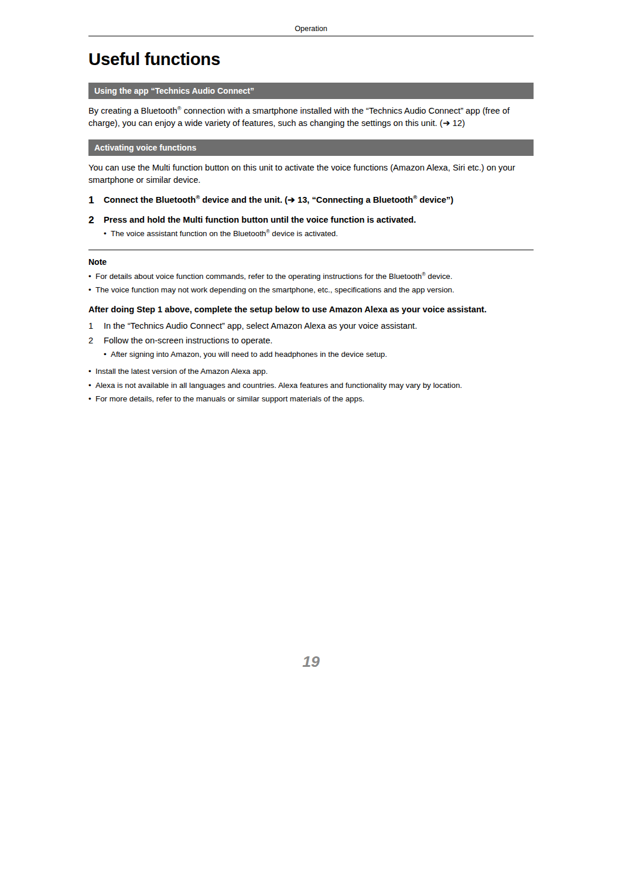Operation
Useful functions
Using the app “Technics Audio Connect”
By creating a Bluetooth® connection with a smartphone installed with the “Technics Audio Connect” app (free of charge), you can enjoy a wide variety of features, such as changing the settings on this unit. (➔ 12)
Activating voice functions
You can use the Multi function button on this unit to activate the voice functions (Amazon Alexa, Siri etc.) on your smartphone or similar device.
1
Connect the Bluetooth® device and the unit. (➔ 13, “Connecting a Bluetooth® device”)
2
Press and hold the Multi function button until the voice function is activated.
The voice assistant function on the Bluetooth® device is activated.
Note
For details about voice function commands, refer to the operating instructions for the Bluetooth® device.
The voice function may not work depending on the smartphone, etc., specifications and the app version.
After doing Step 1 above, complete the setup below to use Amazon Alexa as your voice assistant.
1
In the “Technics Audio Connect” app, select Amazon Alexa as your voice assistant.
2
Follow the on-screen instructions to operate.
After signing into Amazon, you will need to add headphones in the device setup.
Install the latest version of the Amazon Alexa app.
Alexa is not available in all languages and countries. Alexa features and functionality may vary by location.
For more details, refer to the manuals or similar support materials of the apps.
19